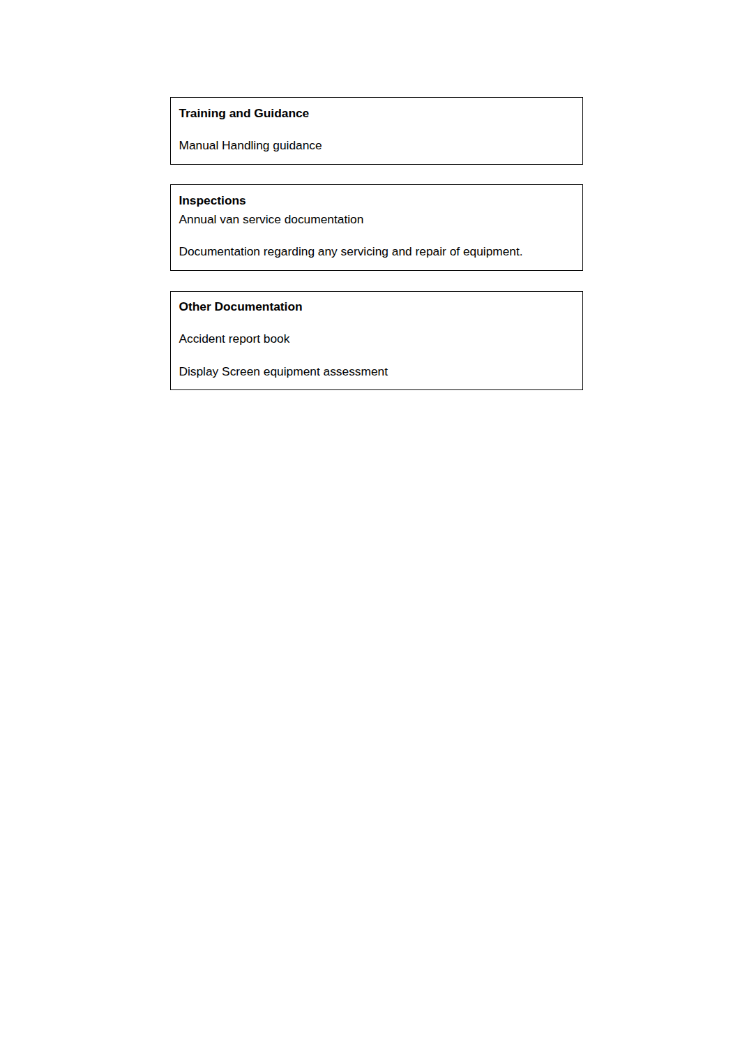Training and Guidance
Manual Handling guidance
Inspections
Annual van service documentation
Documentation regarding any servicing and repair of equipment.
Other Documentation
Accident report book
Display Screen equipment assessment